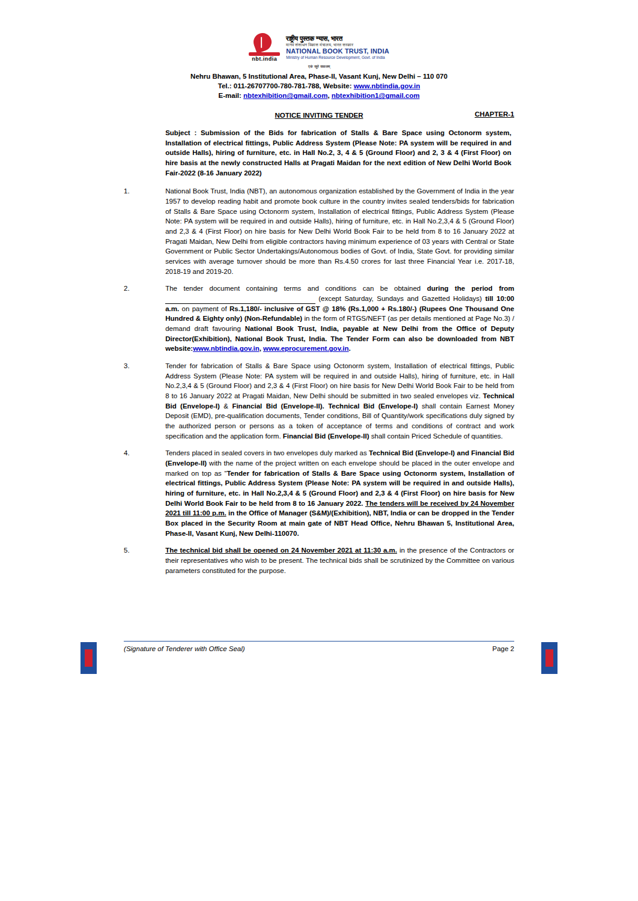nbt.india
राष्ट्रीय पुस्तक न्यास, भारत
मानव संसाधन विकास मंत्रालय, भारत सरकार
NATIONAL BOOK TRUST, INDIA
Ministry of Human Resource Development, Govt. of India
एकं सूते सकलम्
Nehru Bhawan, 5 Institutional Area, Phase-II, Vasant Kunj, New Delhi – 110 070
Tel.: 011-26707700-780-781-788, Website: www.nbtindia.gov.in
E-mail: nbtexhibition@gmail.com, nbtexhibition1@gmail.com
CHAPTER-1
NOTICE INVITING TENDER
Subject : Submission of the Bids for fabrication of Stalls & Bare Space using Octonorm system, Installation of electrical fittings, Public Address System (Please Note: PA system will be required in and outside Halls), hiring of furniture, etc. in Hall No.2, 3, 4 & 5 (Ground Floor) and 2, 3 & 4 (First Floor) on hire basis at the newly constructed Halls at Pragati Maidan for the next edition of New Delhi World Book Fair-2022 (8-16 January 2022)
1. National Book Trust, India (NBT), an autonomous organization established by the Government of India in the year 1957 to develop reading habit and promote book culture in the country invites sealed tenders/bids for fabrication of Stalls & Bare Space using Octonorm system, Installation of electrical fittings, Public Address System (Please Note: PA system will be required in and outside Halls), hiring of furniture, etc. in Hall No.2,3,4 & 5 (Ground Floor) and 2,3 & 4 (First Floor) on hire basis for New Delhi World Book Fair to be held from 8 to 16 January 2022 at Pragati Maidan, New Delhi from eligible contractors having minimum experience of 03 years with Central or State Government or Public Sector Undertakings/Autonomous bodies of Govt. of India, State Govt. for providing similar services with average turnover should be more than Rs.4.50 crores for last three Financial Year i.e. 2017-18, 2018-19 and 2019-20.
2. The tender document containing terms and conditions can be obtained during the period from (except Saturday, Sundays and Gazetted Holidays) till 10:00 a.m. on payment of Rs.1,180/- inclusive of GST @ 18% (Rs.1,000 + Rs.180/-) (Rupees One Thousand One Hundred & Eighty only) (Non-Refundable) in the form of RTGS/NEFT (as per details mentioned at Page No.3) / demand draft favouring National Book Trust, India, payable at New Delhi from the Office of Deputy Director(Exhibition), National Book Trust, India. The Tender Form can also be downloaded from NBT website:www.nbtindia.gov.in, www.eprocurement.gov.in.
3. Tender for fabrication of Stalls & Bare Space using Octonorm system, Installation of electrical fittings, Public Address System (Please Note: PA system will be required in and outside Halls), hiring of furniture, etc. in Hall No.2,3,4 & 5 (Ground Floor) and 2,3 & 4 (First Floor) on hire basis for New Delhi World Book Fair to be held from 8 to 16 January 2022 at Pragati Maidan, New Delhi should be submitted in two sealed envelopes viz. Technical Bid (Envelope-I) & Financial Bid (Envelope-II). Technical Bid (Envelope-I) shall contain Earnest Money Deposit (EMD), pre-qualification documents, Tender conditions, Bill of Quantity/work specifications duly signed by the authorized person or persons as a token of acceptance of terms and conditions of contract and work specification and the application form. Financial Bid (Envelope-II) shall contain Priced Schedule of quantities.
4. Tenders placed in sealed covers in two envelopes duly marked as Technical Bid (Envelope-I) and Financial Bid (Envelope-II) with the name of the project written on each envelope should be placed in the outer envelope and marked on top as “Tender for fabrication of Stalls & Bare Space using Octonorm system, Installation of electrical fittings, Public Address System (Please Note: PA system will be required in and outside Halls), hiring of furniture, etc. in Hall No.2,3,4 & 5 (Ground Floor) and 2,3 & 4 (First Floor) on hire basis for New Delhi World Book Fair to be held from 8 to 16 January 2022. The tenders will be received by 24 November 2021 till 11:00 p.m. in the Office of Manager (S&M)/(Exhibition), NBT, India or can be dropped in the Tender Box placed in the Security Room at main gate of NBT Head Office, Nehru Bhawan 5, Institutional Area, Phase-II, Vasant Kunj, New Delhi-110070.
5. The technical bid shall be opened on 24 November 2021 at 11:30 a.m. in the presence of the Contractors or their representatives who wish to be present. The technical bids shall be scrutinized by the Committee on various parameters constituted for the purpose.
(Signature of Tenderer with Office Seal)
Page 2